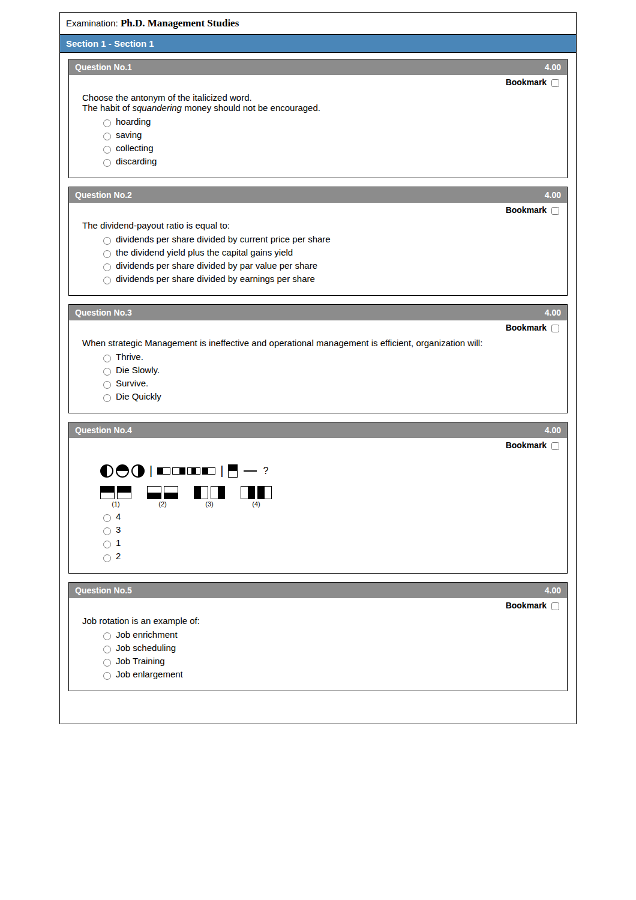Examination: Ph.D. Management Studies
Section 1 - Section 1
Question No.1 4.00
Bookmark
Choose the antonym of the italicized word.
The habit of squandering money should not be encouraged.
hoarding
saving
collecting
discarding
Question No.2 4.00
Bookmark
The dividend-payout ratio is equal to:
dividends per share divided by current price per share
the dividend yield plus the capital gains yield
dividends per share divided by par value per share
dividends per share divided by earnings per share
Question No.3 4.00
Bookmark
When strategic Management is ineffective and operational management is efficient, organization will:
Thrive.
Die Slowly.
Survive.
Die Quickly
Question No.4 4.00
Bookmark
| | ?
(1)
(2)
(3)
(4)
4
3
1
2
Question No.5 4.00
Bookmark
Job rotation is an example of:
Job enrichment
Job scheduling
Job Training
Job enlargement